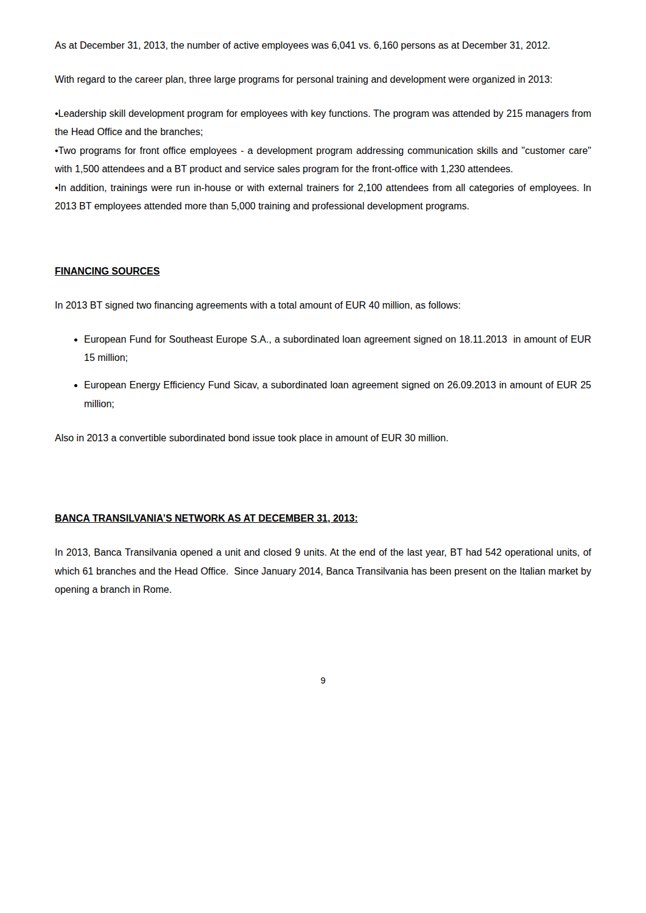As at December 31, 2013, the number of active employees was 6,041 vs. 6,160 persons as at December 31, 2012.
With regard to the career plan, three large programs for personal training and development were organized in 2013:
•Leadership skill development program for employees with key functions. The program was attended by 215 managers from the Head Office and the branches;
•Two programs for front office employees - a development program addressing communication skills and "customer care" with 1,500 attendees and a BT product and service sales program for the front-office with 1,230 attendees.
•In addition, trainings were run in-house or with external trainers for 2,100 attendees from all categories of employees. In 2013 BT employees attended more than 5,000 training and professional development programs.
FINANCING SOURCES
In 2013 BT signed two financing agreements with a total amount of EUR 40 million, as follows:
European Fund for Southeast Europe S.A., a subordinated loan agreement signed on 18.11.2013 in amount of EUR 15 million;
European Energy Efficiency Fund Sicav, a subordinated loan agreement signed on 26.09.2013 in amount of EUR 25 million;
Also in 2013 a convertible subordinated bond issue took place in amount of EUR 30 million.
BANCA TRANSILVANIA’S NETWORK AS AT DECEMBER 31, 2013:
In 2013, Banca Transilvania opened a unit and closed 9 units. At the end of the last year, BT had 542 operational units, of which 61 branches and the Head Office. Since January 2014, Banca Transilvania has been present on the Italian market by opening a branch in Rome.
9